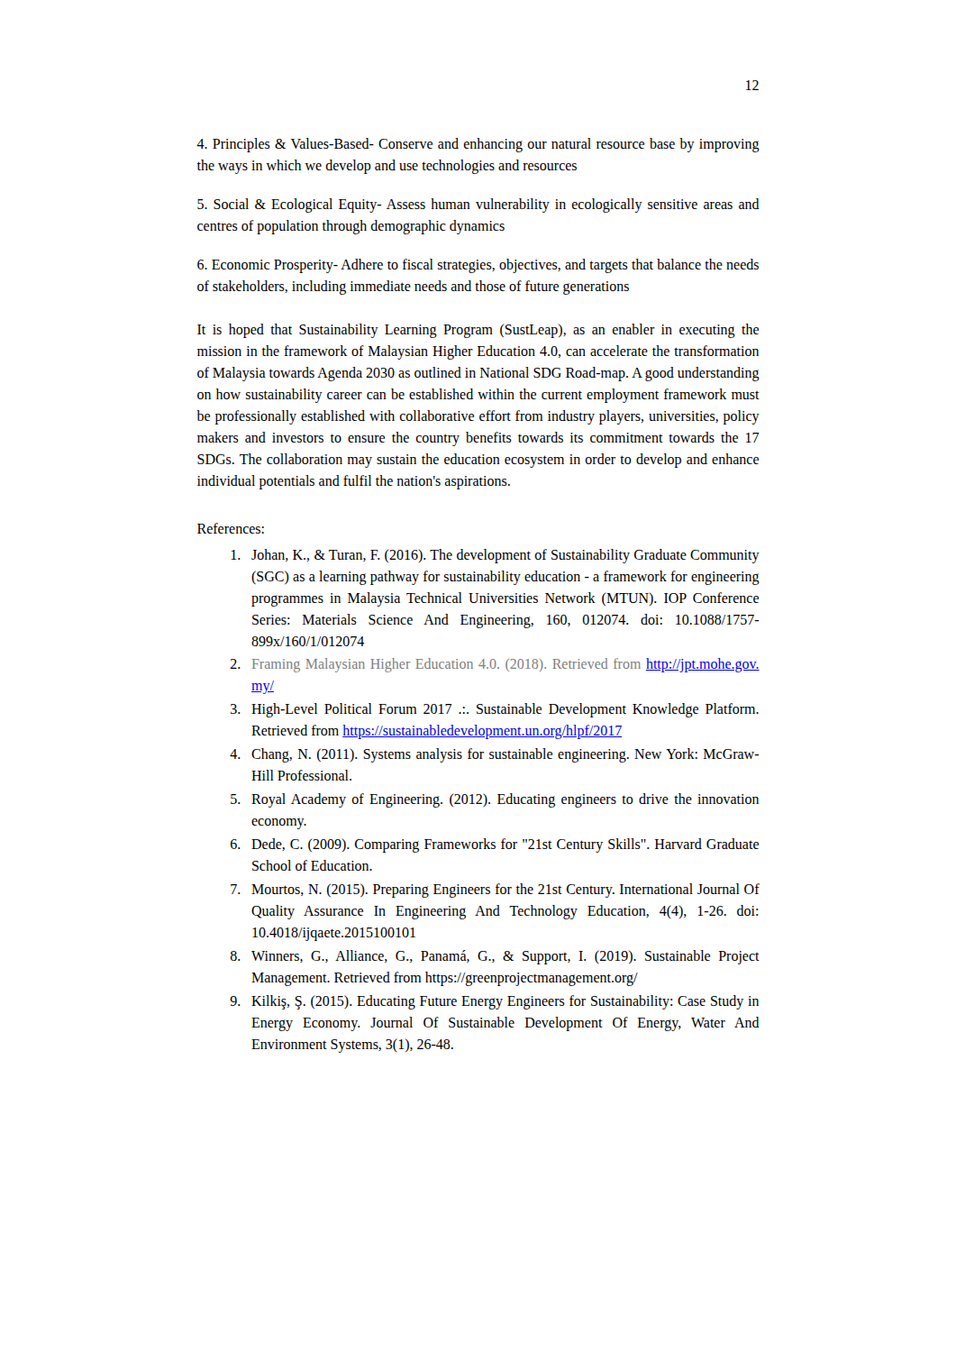12
4. Principles & Values-Based- Conserve and enhancing our natural resource base by improving the ways in which we develop and use technologies and resources
5. Social & Ecological Equity- Assess human vulnerability in ecologically sensitive areas and centres of population through demographic dynamics
6. Economic Prosperity- Adhere to fiscal strategies, objectives, and targets that balance the needs of stakeholders, including immediate needs and those of future generations
It is hoped that Sustainability Learning Program (SustLeap), as an enabler in executing the mission in the framework of Malaysian Higher Education 4.0, can accelerate the transformation of Malaysia towards Agenda 2030 as outlined in National SDG Road-map. A good understanding on how sustainability career can be established within the current employment framework must be professionally established with collaborative effort from industry players, universities, policy makers and investors to ensure the country benefits towards its commitment towards the 17 SDGs. The collaboration may sustain the education ecosystem in order to develop and enhance individual potentials and fulfil the nation's aspirations.
References:
Johan, K., & Turan, F. (2016). The development of Sustainability Graduate Community (SGC) as a learning pathway for sustainability education - a framework for engineering programmes in Malaysia Technical Universities Network (MTUN). IOP Conference Series: Materials Science And Engineering, 160, 012074. doi: 10.1088/1757-899x/160/1/012074
Framing Malaysian Higher Education 4.0. (2018). Retrieved from http://jpt.mohe.gov.my/
High-Level Political Forum 2017 .:. Sustainable Development Knowledge Platform. Retrieved from https://sustainabledevelopment.un.org/hlpf/2017
Chang, N. (2011). Systems analysis for sustainable engineering. New York: McGraw-Hill Professional.
Royal Academy of Engineering. (2012). Educating engineers to drive the innovation economy.
Dede, C. (2009). Comparing Frameworks for "21st Century Skills". Harvard Graduate School of Education.
Mourtos, N. (2015). Preparing Engineers for the 21st Century. International Journal Of Quality Assurance In Engineering And Technology Education, 4(4), 1-26. doi: 10.4018/ijqaete.2015100101
Winners, G., Alliance, G., Panamá, G., & Support, I. (2019). Sustainable Project Management. Retrieved from https://greenprojectmanagement.org/
Kilkiş, Ş. (2015). Educating Future Energy Engineers for Sustainability: Case Study in Energy Economy. Journal Of Sustainable Development Of Energy, Water And Environment Systems, 3(1), 26-48.